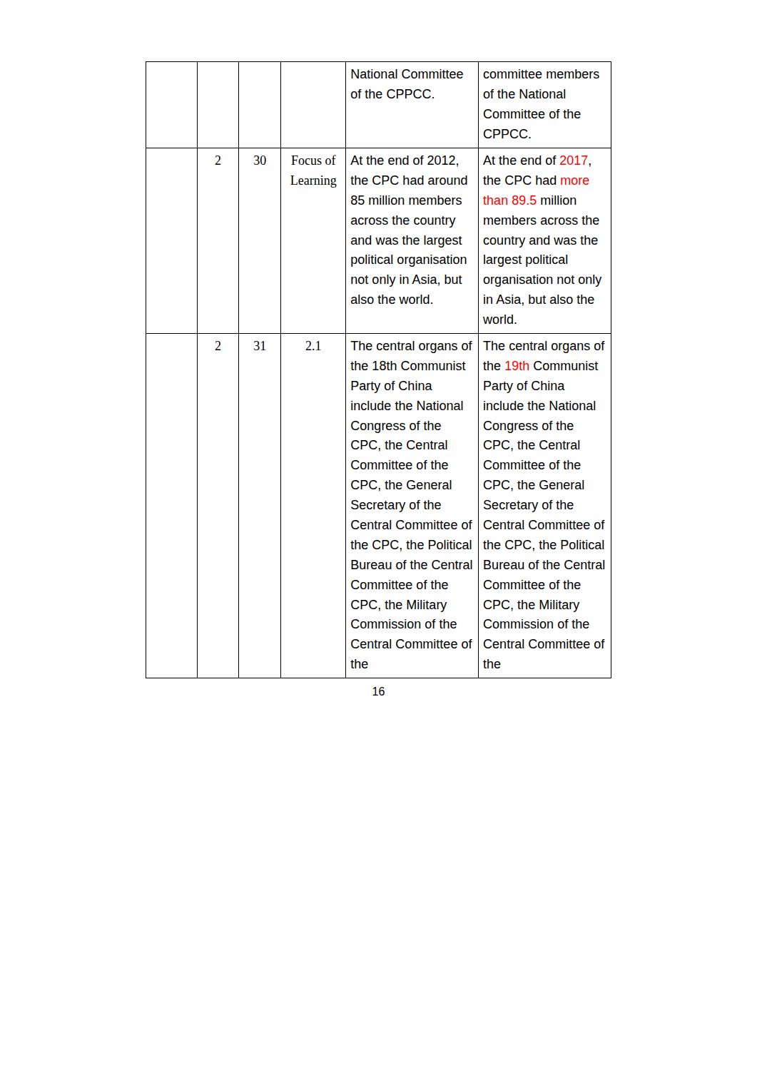| | | | | National Committee of the CPPCC. | committee members of the National Committee of the CPPCC. |
| | 2 | 30 | Focus of Learning | At the end of 2012, the CPC had around 85 million members across the country and was the largest political organisation not only in Asia, but also the world. | At the end of 2017 , the CPC had more than 89.5 million members across the country and was the largest political organisation not only in Asia, but also the world. |
| | 2 | 31 | 2.1 | The central organs of the 18th Communist Party of China include the National Congress of the CPC, the Central Committee of the CPC, the General Secretary of the Central Committee of the CPC, the Political Bureau of the Central Committee of the CPC, the Military Commission of the Central Committee of the | The central organs of the 19th Communist Party of China include the National Congress of the CPC, the Central Committee of the CPC, the General Secretary of the Central Committee of the CPC, the Political Bureau of the Central Committee of the CPC, the Military Commission of the Central Committee of the |
16